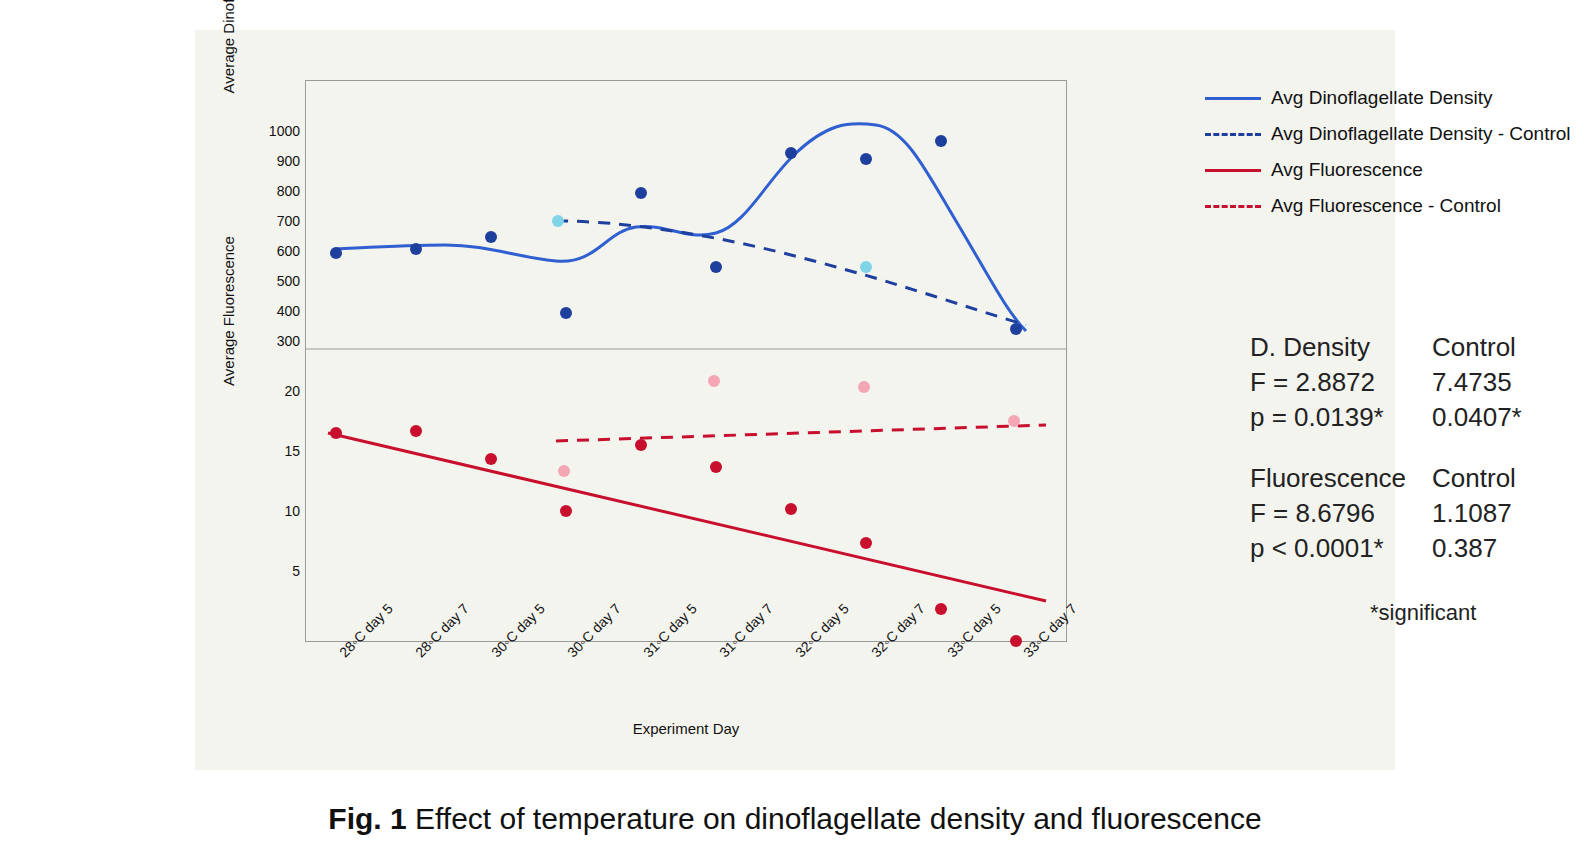Average Dinoflagellate Density
Average Fluorescence
1000
900
800
700
600
500
400
300
20
15
10
5
28◦C day 5
28◦C day 7
30◦C day 5
30◦C day 7
31◦C day 5
31◦C day 7
32◦C day 5
32◦C day 7
33◦C day 5
33◦C day 7
Experiment Day
Avg Dinoflagellate Density
Avg Dinoflagellate Density - Control
Avg Fluorescence
Avg Fluorescence - Control
| D. Density | Control |
| F = 2.8872 | 7.4735 |
| p = 0.0139* | 0.0407* |
| Fluorescence | Control |
| F = 8.6796 | 1.1087 |
| p < 0.0001* | 0.387 |
*significant
Fig. 1 Effect of temperature on dinoflagellate density and fluorescence